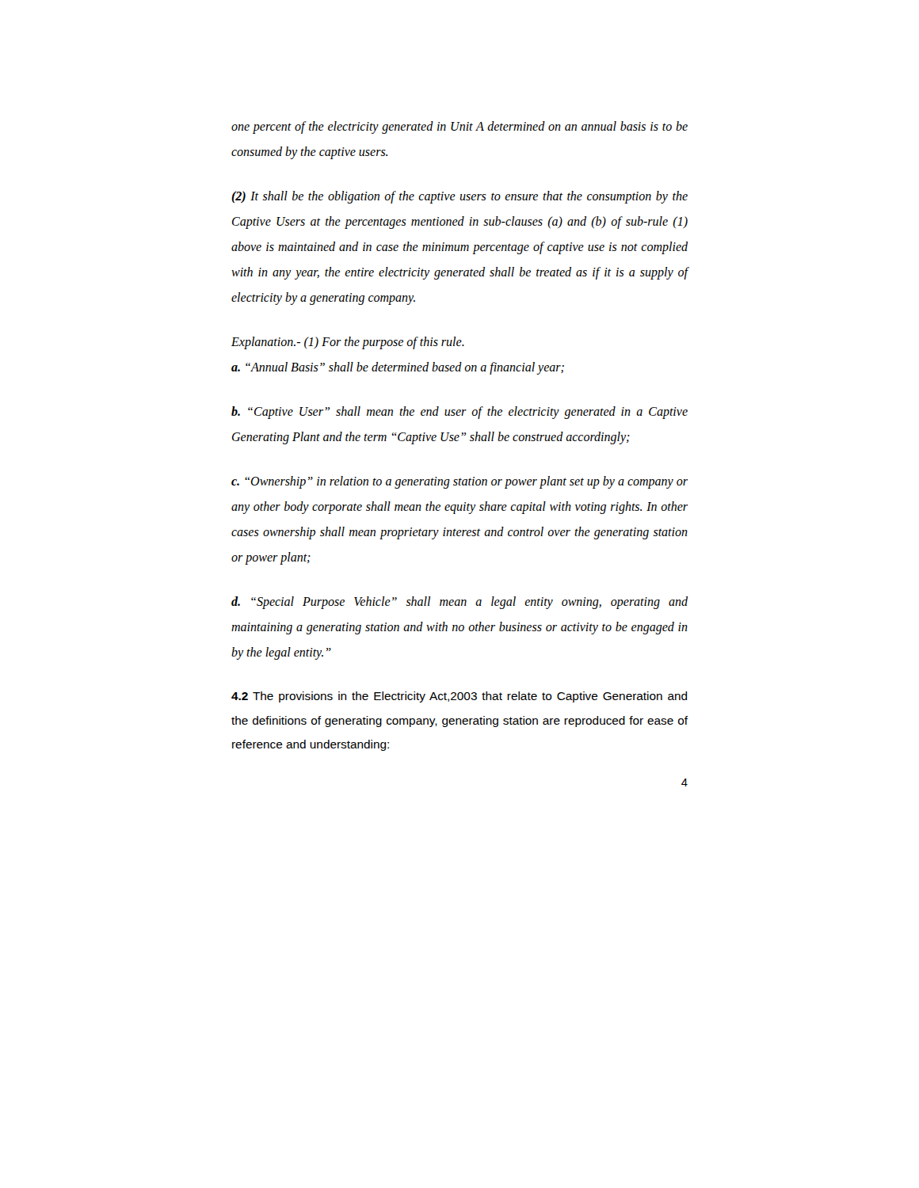one percent of the electricity generated in Unit A determined on an annual basis is to be consumed by the captive users.
(2) It shall be the obligation of the captive users to ensure that the consumption by the Captive Users at the percentages mentioned in sub-clauses (a) and (b) of sub-rule (1) above is maintained and in case the minimum percentage of captive use is not complied with in any year, the entire electricity generated shall be treated as if it is a supply of electricity by a generating company.
Explanation.- (1) For the purpose of this rule.
a. “Annual Basis” shall be determined based on a financial year;
b. “Captive User” shall mean the end user of the electricity generated in a Captive Generating Plant and the term “Captive Use” shall be construed accordingly;
c. “Ownership” in relation to a generating station or power plant set up by a company or any other body corporate shall mean the equity share capital with voting rights. In other cases ownership shall mean proprietary interest and control over the generating station or power plant;
d. “Special Purpose Vehicle” shall mean a legal entity owning, operating and maintaining a generating station and with no other business or activity to be engaged in by the legal entity.”
4.2 The provisions in the Electricity Act,2003 that relate to Captive Generation and the definitions of generating company, generating station are reproduced for ease of reference and understanding:
4